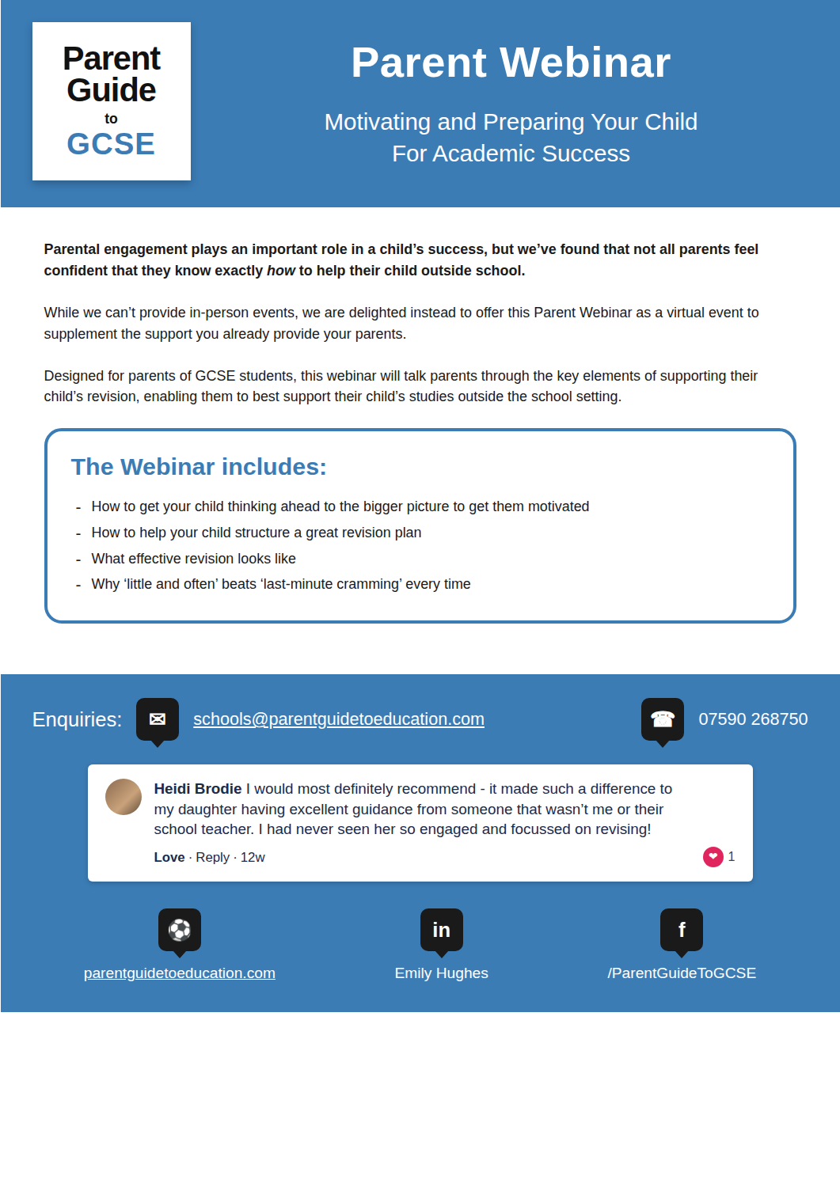Parent
Guide
to
GCSE
Parent Webinar
Motivating and Preparing Your Child
For Academic Success
Parental engagement plays an important role in a child’s success, but we’ve found that not all parents feel confident that they know exactly how to help their child outside school.
While we can’t provide in-person events, we are delighted instead to offer this Parent Webinar as a virtual event to supplement the support you already provide your parents.
Designed for parents of GCSE students, this webinar will talk parents through the key elements of supporting their child’s revision, enabling them to best support their child’s studies outside the school setting.
The Webinar includes:
How to get your child thinking ahead to the bigger picture to get them motivated
How to help your child structure a great revision plan
What effective revision looks like
Why ‘little and often’ beats ‘last-minute cramming’ every time
Enquiries: ✉ schools@parentguidetoeducation.com ☎ 07590 268750
Heidi Brodie I would most definitely recommend - it made such a difference to my daughter having excellent guidance from someone that wasn’t me or their school teacher. I had never seen her so engaged and focussed on revising!
Love·Reply·12w
❤ 1
⚽ parentguidetoeducation.com
in Emily Hughes
f /ParentGuideToGCSE